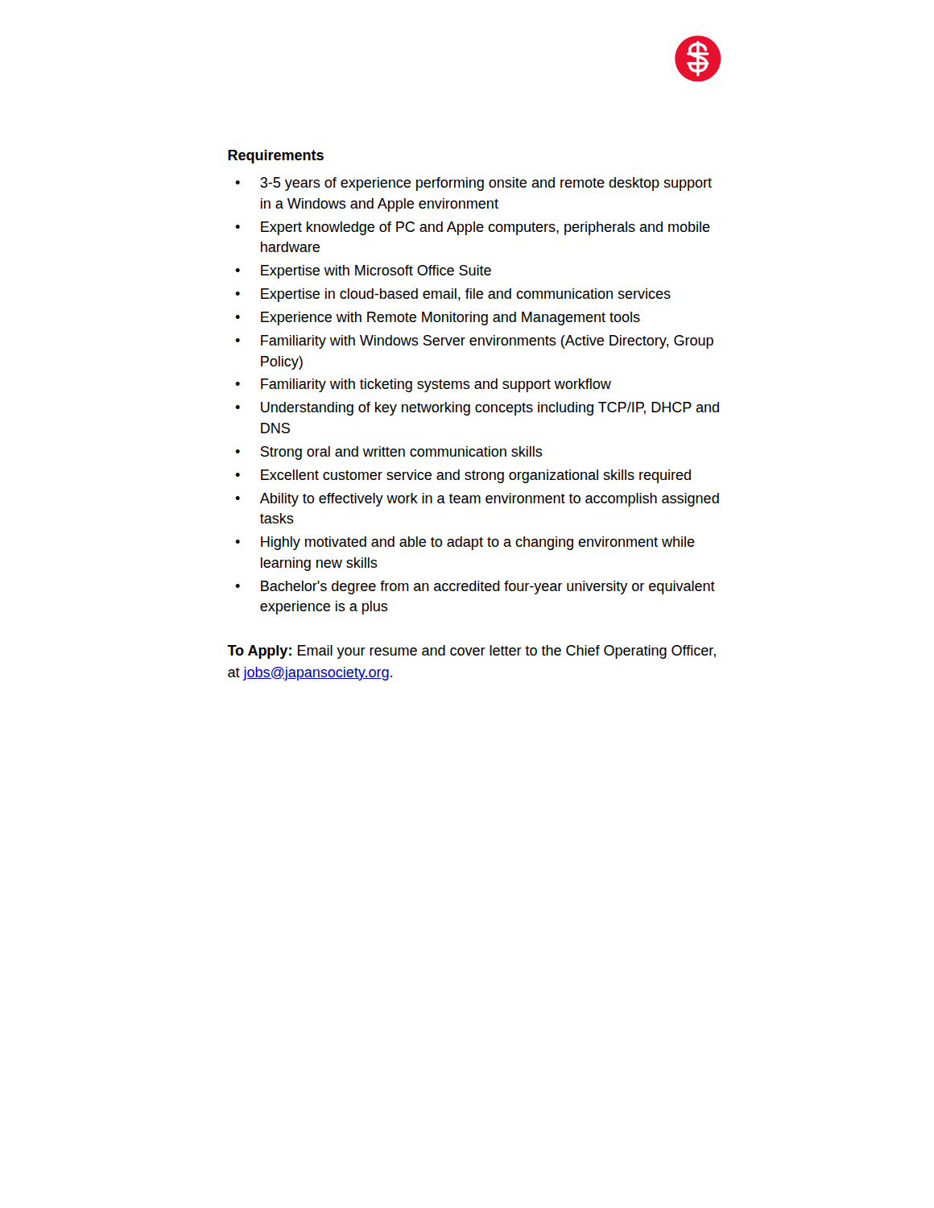Requirements
3-5 years of experience performing onsite and remote desktop support in a Windows and Apple environment
Expert knowledge of PC and Apple computers, peripherals and mobile hardware
Expertise with Microsoft Office Suite
Expertise in cloud-based email, file and communication services
Experience with Remote Monitoring and Management tools
Familiarity with Windows Server environments (Active Directory, Group Policy)
Familiarity with ticketing systems and support workflow
Understanding of key networking concepts including TCP/IP, DHCP and DNS
Strong oral and written communication skills
Excellent customer service and strong organizational skills required
Ability to effectively work in a team environment to accomplish assigned tasks
Highly motivated and able to adapt to a changing environment while learning new skills
Bachelor's degree from an accredited four-year university or equivalent experience is a plus
To Apply: Email your resume and cover letter to the Chief Operating Officer, at jobs@japansociety.org.